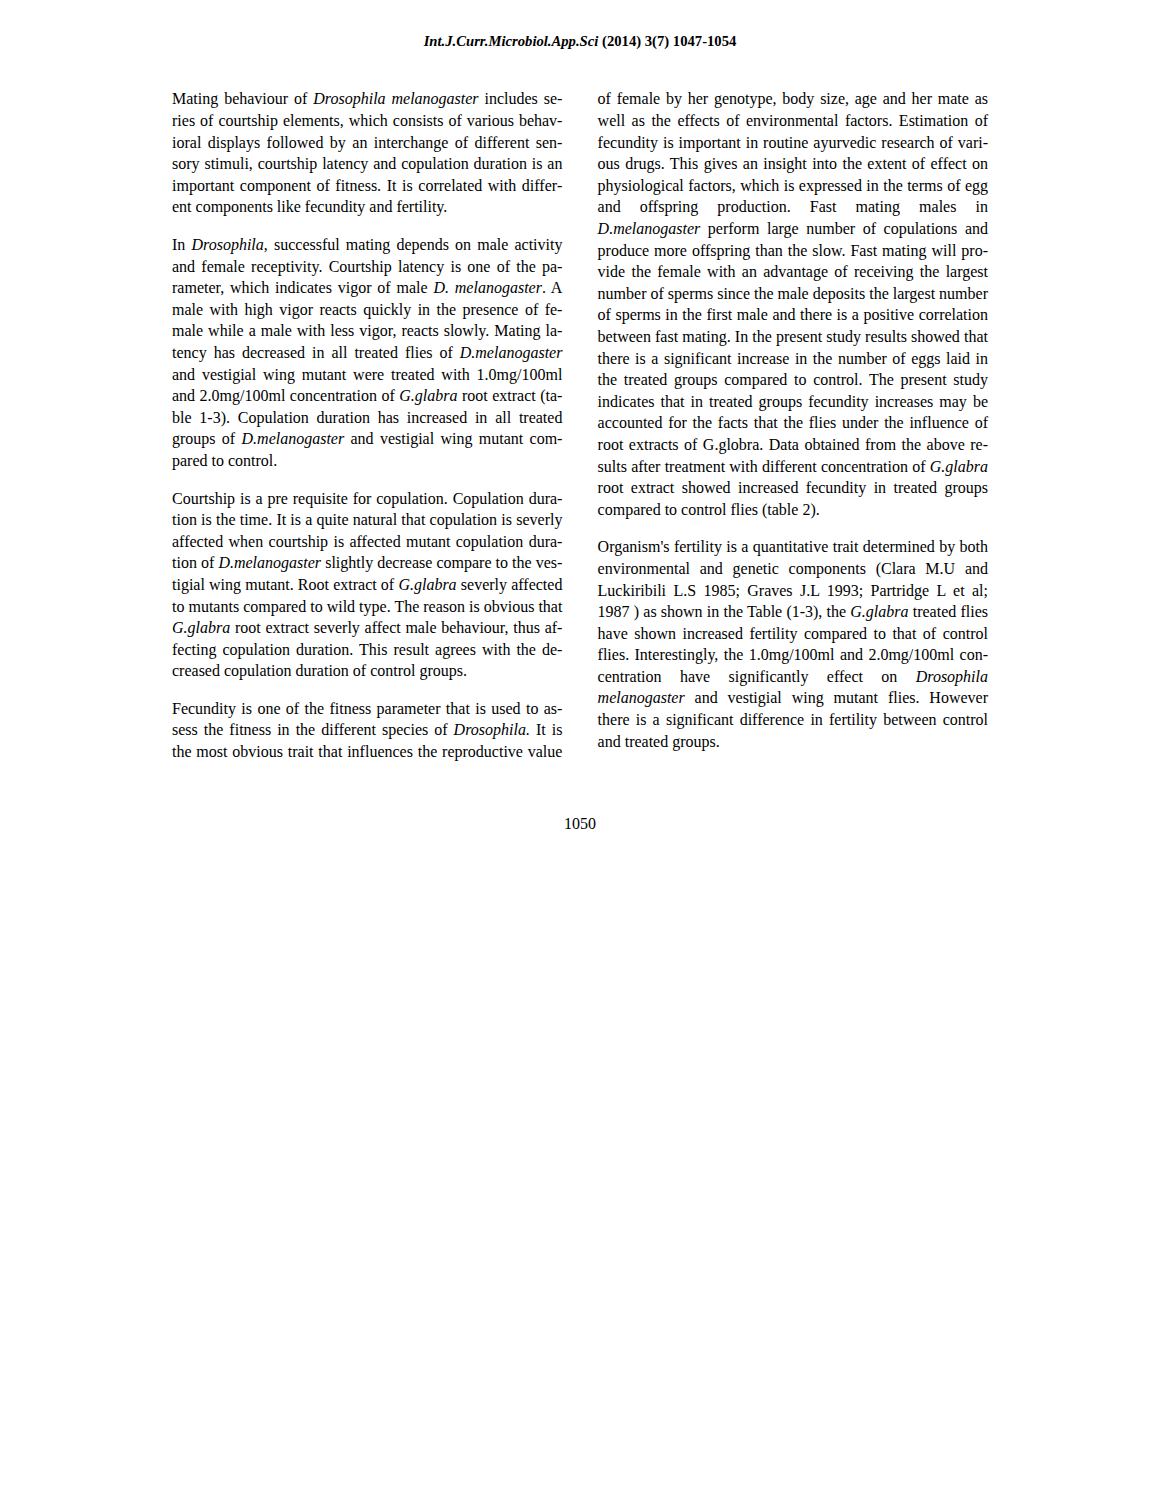Int.J.Curr.Microbiol.App.Sci (2014) 3(7) 1047-1054
Mating behaviour of Drosophila melanogaster includes series of courtship elements, which consists of various behavioral displays followed by an interchange of different sensory stimuli, courtship latency and copulation duration is an important component of fitness. It is correlated with different components like fecundity and fertility.
In Drosophila, successful mating depends on male activity and female receptivity. Courtship latency is one of the parameter, which indicates vigor of male D. melanogaster. A male with high vigor reacts quickly in the presence of female while a male with less vigor, reacts slowly. Mating latency has decreased in all treated flies of D.melanogaster and vestigial wing mutant were treated with 1.0mg/100ml and 2.0mg/100ml concentration of G.glabra root extract (table 1-3). Copulation duration has increased in all treated groups of D.melanogaster and vestigial wing mutant compared to control.
Courtship is a pre requisite for copulation. Copulation duration is the time. It is a quite natural that copulation is severly affected when courtship is affected mutant copulation duration of D.melanogaster slightly decrease compare to the vestigial wing mutant. Root extract of G.glabra severly affected to mutants compared to wild type. The reason is obvious that G.glabra root extract severly affect male behaviour, thus affecting copulation duration. This result agrees with the decreased copulation duration of control groups.
Fecundity is one of the fitness parameter that is used to assess the fitness in the different species of Drosophila. It is the most obvious trait that influences the reproductive value of female by her genotype, body size, age and her mate as well as the effects of environmental factors. Estimation of fecundity is important in routine ayurvedic research of various drugs. This gives an insight into the extent of effect on physiological factors, which is expressed in the terms of egg and offspring production. Fast mating males in D.melanogaster perform large number of copulations and produce more offspring than the slow. Fast mating will provide the female with an advantage of receiving the largest number of sperms since the male deposits the largest number of sperms in the first male and there is a positive correlation between fast mating. In the present study results showed that there is a significant increase in the number of eggs laid in the treated groups compared to control. The present study indicates that in treated groups fecundity increases may be accounted for the facts that the flies under the influence of root extracts of G.globra. Data obtained from the above results after treatment with different concentration of G.glabra root extract showed increased fecundity in treated groups compared to control flies (table 2).
Organism's fertility is a quantitative trait determined by both environmental and genetic components (Clara M.U and Luckiribili L.S 1985; Graves J.L 1993; Partridge L et al; 1987 ) as shown in the Table (1-3), the G.glabra treated flies have shown increased fertility compared to that of control flies. Interestingly, the 1.0mg/100ml and 2.0mg/100ml concentration have significantly effect on Drosophila melanogaster and vestigial wing mutant flies. However there is a significant difference in fertility between control and treated groups.
1050